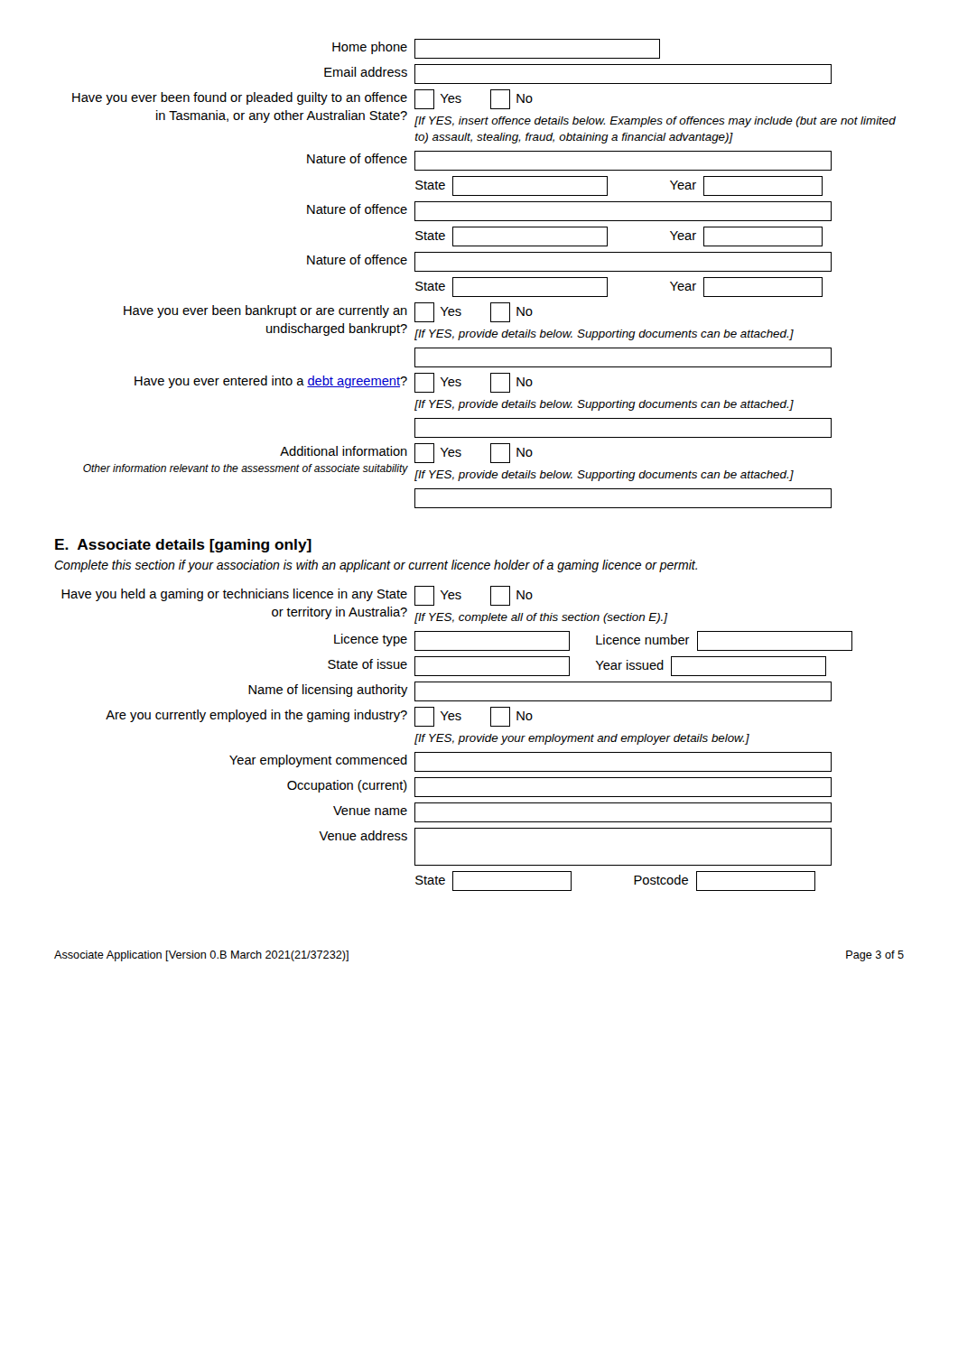| Home phone | |
| Email address | |
| Have you ever been found or pleaded guilty to an offence in Tasmania, or any other Australian State? | Yes No [If YES, insert offence details below. Examples of offences may include (but are not limited to) assault, stealing, fraud, obtaining a financial advantage)] |
| Nature of offence | |
| | State Year |
| Nature of offence | |
| | State Year |
| Nature of offence | |
| | State Year |
| Have you ever been bankrupt or are currently an undischarged bankrupt? | Yes No [If YES, provide details below. Supporting documents can be attached.] |
| Have you ever entered into a debt agreement ? | Yes No [If YES, provide details below. Supporting documents can be attached.] |
| Additional information Other information relevant to the assessment of associate suitability | Yes No [If YES, provide details below. Supporting documents can be attached.] |
E. Associate details [gaming only]
Complete this section if your association is with an applicant or current licence holder of a gaming licence or permit.
| Have you held a gaming or technicians licence in any State or territory in Australia? | Yes No [If YES, complete all of this section (section E).] |
| Licence type | Licence number |
| State of issue | Year issued |
| Name of licensing authority | |
| Are you currently employed in the gaming industry? | Yes No [If YES, provide your employment and employer details below.] |
| Year employment commenced | |
| Occupation (current) | |
| Venue name | |
| Venue address | |
| | State Postcode |
Associate Application [Version 0.B March 2021(21/37232)] Page 3 of 5